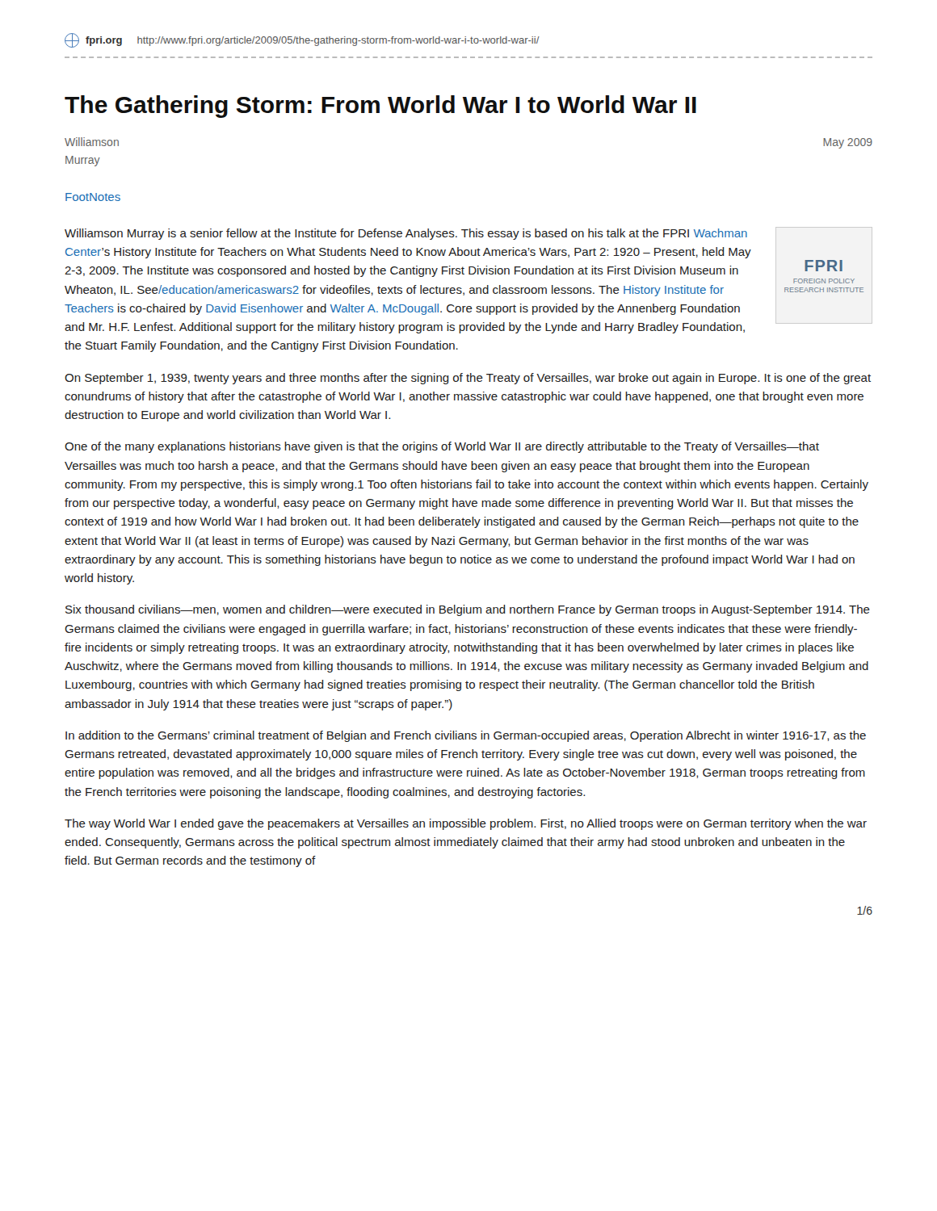fpri.org http://www.fpri.org/article/2009/05/the-gathering-storm-from-world-war-i-to-world-war-ii/
The Gathering Storm: From World War I to World War II
Williamson
Murray May 2009
FootNotes
FPRI FOREIGN POLICY RESEARCH INSTITUTE
Williamson Murray is a senior fellow at the Institute for Defense Analyses. This essay is based on his talk at the FPRI Wachman Center’s History Institute for Teachers on What Students Need to Know About America’s Wars, Part 2: 1920 – Present, held May 2-3, 2009. The Institute was cosponsored and hosted by the Cantigny First Division Foundation at its First Division Museum in Wheaton, IL. See/education/americaswars2 for videofiles, texts of lectures, and classroom lessons. The History Institute for Teachers is co-chaired by David Eisenhower and Walter A. McDougall. Core support is provided by the Annenberg Foundation and Mr. H.F. Lenfest. Additional support for the military history program is provided by the Lynde and Harry Bradley Foundation, the Stuart Family Foundation, and the Cantigny First Division Foundation.
On September 1, 1939, twenty years and three months after the signing of the Treaty of Versailles, war broke out again in Europe. It is one of the great conundrums of history that after the catastrophe of World War I, another massive catastrophic war could have happened, one that brought even more destruction to Europe and world civilization than World War I.
One of the many explanations historians have given is that the origins of World War II are directly attributable to the Treaty of Versailles—that Versailles was much too harsh a peace, and that the Germans should have been given an easy peace that brought them into the European community. From my perspective, this is simply wrong.1 Too often historians fail to take into account the context within which events happen. Certainly from our perspective today, a wonderful, easy peace on Germany might have made some difference in preventing World War II. But that misses the context of 1919 and how World War I had broken out. It had been deliberately instigated and caused by the German Reich—perhaps not quite to the extent that World War II (at least in terms of Europe) was caused by Nazi Germany, but German behavior in the first months of the war was extraordinary by any account. This is something historians have begun to notice as we come to understand the profound impact World War I had on world history.
Six thousand civilians—men, women and children—were executed in Belgium and northern France by German troops in August-September 1914. The Germans claimed the civilians were engaged in guerrilla warfare; in fact, historians’ reconstruction of these events indicates that these were friendly-fire incidents or simply retreating troops. It was an extraordinary atrocity, notwithstanding that it has been overwhelmed by later crimes in places like Auschwitz, where the Germans moved from killing thousands to millions. In 1914, the excuse was military necessity as Germany invaded Belgium and Luxembourg, countries with which Germany had signed treaties promising to respect their neutrality. (The German chancellor told the British ambassador in July 1914 that these treaties were just “scraps of paper.”)
In addition to the Germans’ criminal treatment of Belgian and French civilians in German-occupied areas, Operation Albrecht in winter 1916-17, as the Germans retreated, devastated approximately 10,000 square miles of French territory. Every single tree was cut down, every well was poisoned, the entire population was removed, and all the bridges and infrastructure were ruined. As late as October-November 1918, German troops retreating from the French territories were poisoning the landscape, flooding coalmines, and destroying factories.
The way World War I ended gave the peacemakers at Versailles an impossible problem. First, no Allied troops were on German territory when the war ended. Consequently, Germans across the political spectrum almost immediately claimed that their army had stood unbroken and unbeaten in the field. But German records and the testimony of
1/6